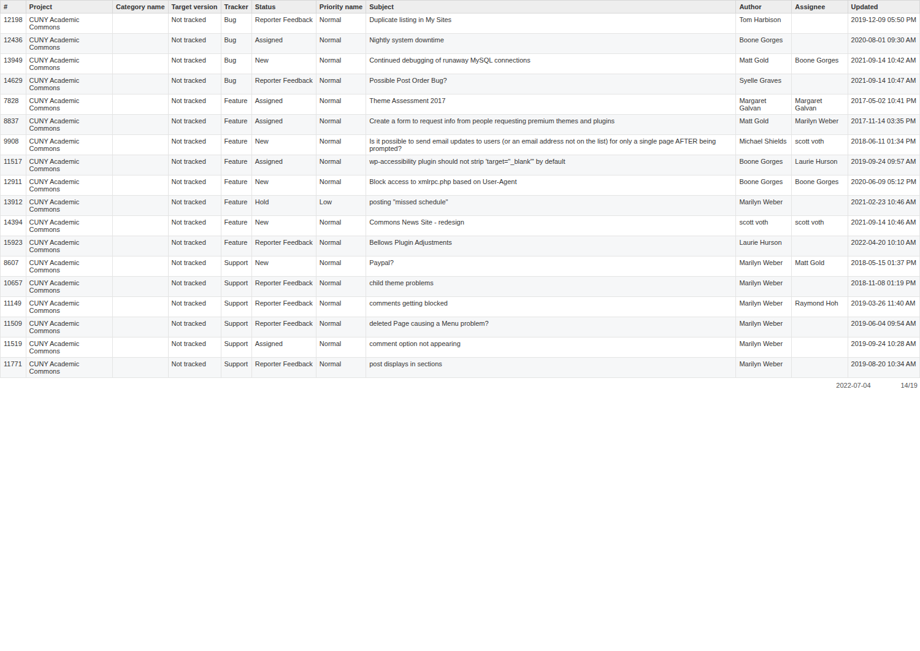| # | Project | Category name | Target version | Tracker | Status | Priority name | Subject | Author | Assignee | Updated |
| --- | --- | --- | --- | --- | --- | --- | --- | --- | --- | --- |
| 12198 | CUNY Academic Commons | | Not tracked | Bug | Reporter Feedback | Normal | Duplicate listing in My Sites | Tom Harbison | | 2019-12-09 05:50 PM |
| 12436 | CUNY Academic Commons | | Not tracked | Bug | Assigned | Normal | Nightly system downtime | Boone Gorges | | 2020-08-01 09:30 AM |
| 13949 | CUNY Academic Commons | | Not tracked | Bug | New | Normal | Continued debugging of runaway MySQL connections | Matt Gold | Boone Gorges | 2021-09-14 10:42 AM |
| 14629 | CUNY Academic Commons | | Not tracked | Bug | Reporter Feedback | Normal | Possible Post Order Bug? | Syelle Graves | | 2021-09-14 10:47 AM |
| 7828 | CUNY Academic Commons | | Not tracked | Feature | Assigned | Normal | Theme Assessment 2017 | Margaret Galvan | Margaret Galvan | 2017-05-02 10:41 PM |
| 8837 | CUNY Academic Commons | | Not tracked | Feature | Assigned | Normal | Create a form to request info from people requesting premium themes and plugins | Matt Gold | Marilyn Weber | 2017-11-14 03:35 PM |
| 9908 | CUNY Academic Commons | | Not tracked | Feature | New | Normal | Is it possible to send email updates to users (or an email address not on the list) for only a single page AFTER being prompted? | Michael Shields | scott voth | 2018-06-11 01:34 PM |
| 11517 | CUNY Academic Commons | | Not tracked | Feature | Assigned | Normal | wp-accessibility plugin should not strip 'target="_blank"' by default | Boone Gorges | Laurie Hurson | 2019-09-24 09:57 AM |
| 12911 | CUNY Academic Commons | | Not tracked | Feature | New | Normal | Block access to xmlrpc.php based on User-Agent | Boone Gorges | Boone Gorges | 2020-06-09 05:12 PM |
| 13912 | CUNY Academic Commons | | Not tracked | Feature | Hold | Low | posting "missed schedule" | Marilyn Weber | | 2021-02-23 10:46 AM |
| 14394 | CUNY Academic Commons | | Not tracked | Feature | New | Normal | Commons News Site - redesign | scott voth | scott voth | 2021-09-14 10:46 AM |
| 15923 | CUNY Academic Commons | | Not tracked | Feature | Reporter Feedback | Normal | Bellows Plugin Adjustments | Laurie Hurson | | 2022-04-20 10:10 AM |
| 8607 | CUNY Academic Commons | | Not tracked | Support | New | Normal | Paypal? | Marilyn Weber | Matt Gold | 2018-05-15 01:37 PM |
| 10657 | CUNY Academic Commons | | Not tracked | Support | Reporter Feedback | Normal | child theme problems | Marilyn Weber | | 2018-11-08 01:19 PM |
| 11149 | CUNY Academic Commons | | Not tracked | Support | Reporter Feedback | Normal | comments getting blocked | Marilyn Weber | Raymond Hoh | 2019-03-26 11:40 AM |
| 11509 | CUNY Academic Commons | | Not tracked | Support | Reporter Feedback | Normal | deleted Page causing a Menu problem? | Marilyn Weber | | 2019-06-04 09:54 AM |
| 11519 | CUNY Academic Commons | | Not tracked | Support | Assigned | Normal | comment option not appearing | Marilyn Weber | | 2019-09-24 10:28 AM |
| 11771 | CUNY Academic Commons | | Not tracked | Support | Reporter Feedback | Normal | post displays in sections | Marilyn Weber | | 2019-08-20 10:34 AM |
2022-07-04 14/19